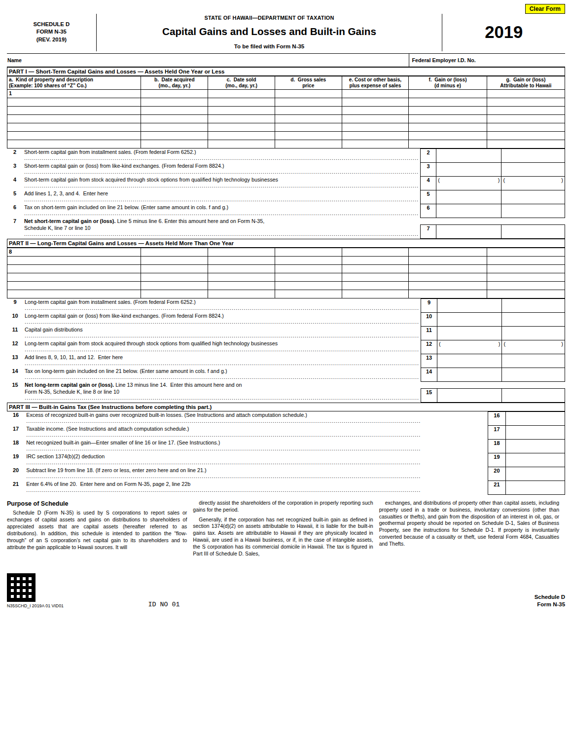Clear Form
SCHEDULE D
FORM N-35
(REV. 2019)
STATE OF HAWAII—DEPARTMENT OF TAXATION
Capital Gains and Losses and Built-in Gains
To be filed with Form N-35
2019
| Name | Federal Employer I.D. No. |
PART I — Short-Term Capital Gains and Losses — Assets Held One Year or Less
| a. Kind of property and description (Example: 100 shares of “Z” Co.) | b. Date acquired (mo., day, yr.) | c. Date sold (mo., day, yr.) | d. Gross sales price | e. Cost or other basis, plus expense of sales | f. Gain or (loss) (d minus e) | g. Gain or (loss) Attributable to Hawaii |
| 1 | | | | | | |
| 2 | Short-term capital gain from installment sales. (From federal Form 6252.) | 2 | | |
| 3 | Short-term capital gain or (loss) from like-kind exchanges. (From federal Form 8824.) | 3 | | |
| 4 | Short-term capital gain from stock acquired through stock options from qualified high technology businesses | 4 | ( ) | ( ) |
| 5 | Add lines 1, 2, 3, and 4. Enter here | 5 | | |
| 6 | Tax on short-term gain included on line 21 below. (Enter same amount in cols. f and g.) | 6 | | |
| 7 | Net short-term capital gain or (loss). Line 5 minus line 6. Enter this amount here and on Form N-35, | | | |
| | Schedule K, line 7 or line 10 | 7 | | |
PART II — Long-Term Capital Gains and Losses — Assets Held More Than One Year
| 8 | | | | | | |
| 9 | Long-term capital gain from installment sales. (From federal Form 6252.) | 9 | | |
| 10 | Long-term capital gain or (loss) from like-kind exchanges. (From federal Form 8824.) | 10 | | |
| 11 | Capital gain distributions | 11 | | |
| 12 | Long-term capital gain from stock acquired through stock options from qualified high technology businesses | 12 | ( ) | ( ) |
| 13 | Add lines 8, 9, 10, 11, and 12. Enter here | 13 | | |
| 14 | Tax on long-term gain included on line 21 below. (Enter same amount in cols. f and g.) | 14 | | |
| 15 | Net long-term capital gain or (loss). Line 13 minus line 14. Enter this amount here and on | | | |
| | Form N-35, Schedule K, line 8 or line 10 | 15 | | |
PART III — Built-in Gains Tax (See Instructions before completing this part.)
| 16 | Excess of recognized built-in gains over recognized built-in losses. (See Instructions and attach computation schedule.) | 16 | |
| 17 | Taxable income. (See Instructions and attach computation schedule.) | 17 | |
| 18 | Net recognized built-in gain—Enter smaller of line 16 or line 17. (See Instructions.) | 18 | |
| 19 | IRC section 1374(b)(2) deduction | 19 | |
| 20 | Subtract line 19 from line 18. (If zero or less, enter zero here and on line 21.) | 20 | |
| 21 | Enter 6.4% of line 20. Enter here and on Form N-35, page 2, line 22b | 21 | |
Purpose of Schedule
Schedule D (Form N-35) is used by S corporations to report sales or exchanges of capital assets and gains on distributions to shareholders of appreciated assets that are capital assets (hereafter referred to as distributions). In addition, this schedule is intended to partition the “flow-through” of an S corporation’s net capital gain to its shareholders and to attribute the gain applicable to Hawaii sources. It will
directly assist the shareholders of the corporation in properly reporting such gains for the period.
Generally, if the corporation has net recognized built-in gain as defined in section 1374(d)(2) on assets attributable to Hawaii, it is liable for the built-in gains tax. Assets are attributable to Hawaii if they are physically located in Hawaii, are used in a Hawaii business, or if, in the case of intangible assets, the S corporation has its commercial domicile in Hawaii. The tax is figured in Part III of Schedule D. Sales,
exchanges, and distributions of property other than capital assets, including property used in a trade or business, involuntary conversions (other than casualties or thefts), and gain from the disposition of an interest in oil, gas, or geothermal property should be reported on Schedule D-1, Sales of Business Property, see the instructions for Schedule D-1. If property is involuntarily converted because of a casualty or theft, use federal Form 4684, Casualties and Thefts.
N35SCHD_I 2019A 01 VID01
ID NO 01
Schedule D
Form N-35